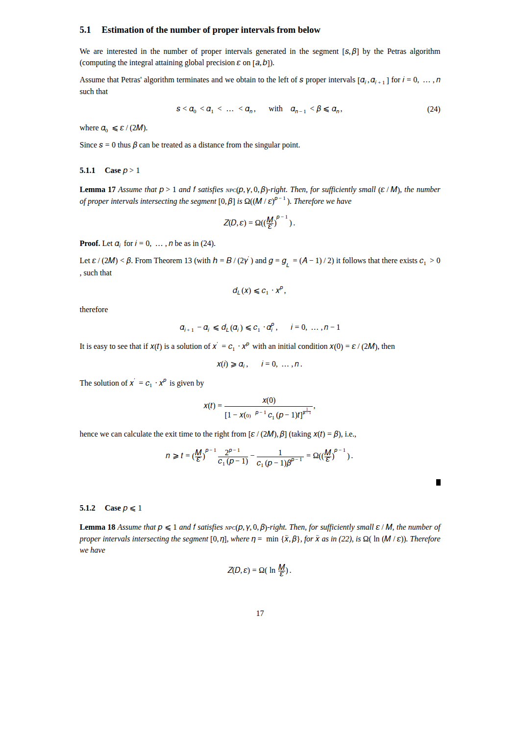5.1 Estimation of the number of proper intervals from below
We are interested in the number of proper intervals generated in the segment [s,β] by the Petras algorithm (computing the integral attaining global precision ε on [a,b]).
Assume that Petras' algorithm terminates and we obtain to the left of s proper intervals [αi,αi+1] for i=0,…,n such that
s<α0<α1<…<αn, with αn−1<β⩽αn, (24)
where α0⩽ε/(2M).
Since s=0 thus β can be treated as a distance from the singular point.
5.1.1 Case p>1
Lemma 17 Assume that p>1 and f satisfies npc(p,γ,0,β)-right. Then, for sufficiently small (ε/M), the number of proper intervals intersecting the segment [0,β] is Ω((M/ε)p−1). Therefore we have
Z(D,ε)=Ω ( (Mε) p−1 ) .
Proof. Let αi for i=0,…,n be as in (24).
Let ε/(2M)<β. From Theorem 13 (with h=B/(2γ′) and g=gL=(A−1)/2) it follows that there exists c1>0, such that
dL(x)⩽c1·xp,
therefore
αi+1−αi⩽dL(αi)⩽c1·αip, i=0,…,n−1
It is easy to see that if x(t) is a solution of x′=c1·xp with an initial condition x(0)=ε/(2M), then
x(i)⩾αi, i=0,…,n.
The solution of x′=c1·xp is given by
x(t)= x(0) [1−x(0)p−1c1(p−1)t] 1p−1 ,
hence we can calculate the exit time to the right from [ε/(2M),β] (taking x(t)=β), i.e.,
n⩾t= (Mε) p−1 2p−1 c1(p−1) − 1 c1(p−1)βp−1 = Ω ( (Mε) p−1 ) .
5.1.2 Case p⩽1
Lemma 18 Assume that p⩽1 and f satisfies npc(p,γ,0,β)-right. Then, for sufficiently small ε/M, the number of proper intervals intersecting the segment [0,η], where η=min{x~,β}, for x~ as in (22), is Ω(ln(M/ε)). Therefore we have
Z(D,ε)=Ω ( ln Mε ) .
17